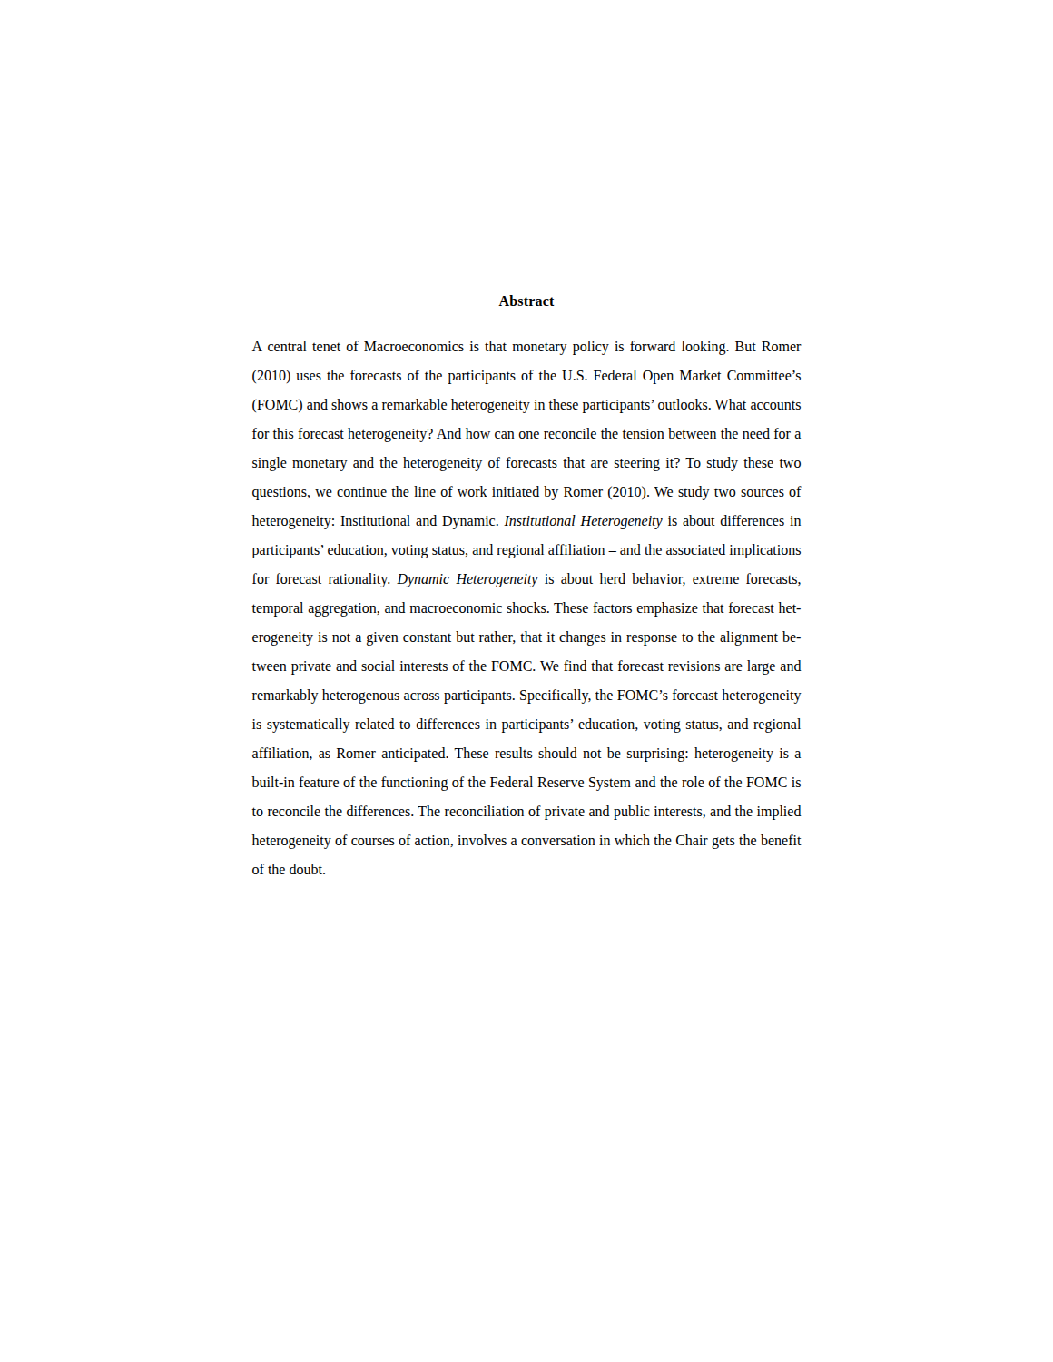Abstract
A central tenet of Macroeconomics is that monetary policy is forward looking. But Romer (2010) uses the forecasts of the participants of the U.S. Federal Open Market Committee’s (FOMC) and shows a remarkable heterogeneity in these participants’ outlooks. What accounts for this forecast heterogeneity? And how can one reconcile the tension between the need for a single monetary and the heterogeneity of forecasts that are steering it? To study these two questions, we continue the line of work initiated by Romer (2010). We study two sources of heterogeneity: Institutional and Dynamic. Institutional Heterogeneity is about differences in participants’ education, voting status, and regional affiliation – and the associated implications for forecast rationality. Dynamic Heterogeneity is about herd behavior, extreme forecasts, temporal aggregation, and macroeconomic shocks. These factors emphasize that forecast heterogeneity is not a given constant but rather, that it changes in response to the alignment between private and social interests of the FOMC. We find that forecast revisions are large and remarkably heterogenous across participants. Specifically, the FOMC’s forecast heterogeneity is systematically related to differences in participants’ education, voting status, and regional affiliation, as Romer anticipated. These results should not be surprising: heterogeneity is a built-in feature of the functioning of the Federal Reserve System and the role of the FOMC is to reconcile the differences. The reconciliation of private and public interests, and the implied heterogeneity of courses of action, involves a conversation in which the Chair gets the benefit of the doubt.